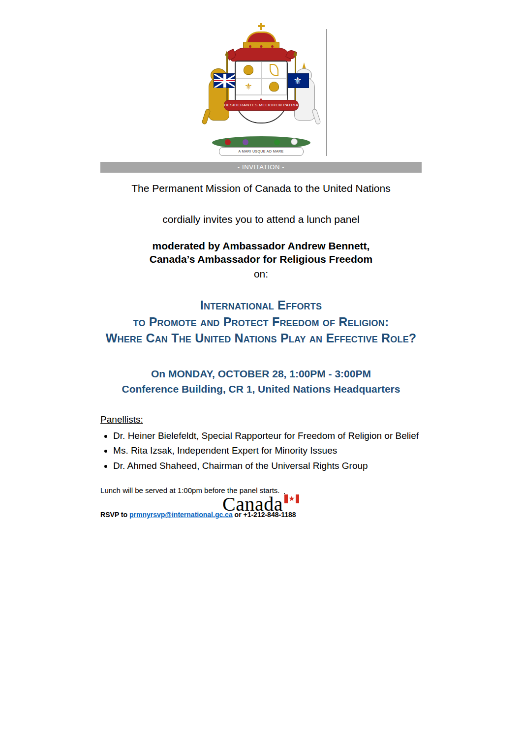⚜
⚜
DESIDERANTES MELIOREM PATRIAM
A MARI USQUE AD MARE
- INVITATION -
The Permanent Mission of Canada to the United Nations
cordially invites you to attend a lunch panel
moderated by Ambassador Andrew Bennett,
Canada’s Ambassador for Religious Freedom on:
International Efforts to Promote and Protect Freedom of Religion: Where Can The United Nations Play an Effective Role?
On MONDAY, OCTOBER 28, 1:00PM - 3:00PM
Conference Building, CR 1, United Nations Headquarters
Panellists:
Dr. Heiner Bielefeldt, Special Rapporteur for Freedom of Religion or Belief
Ms. Rita Izsak, Independent Expert for Minority Issues
Dr. Ahmed Shaheed, Chairman of the Universal Rights Group
Lunch will be served at 1:00pm before the panel starts.
RSVP to prmnyrsvp@international.gc.ca or +1-212-848-1188
Canada